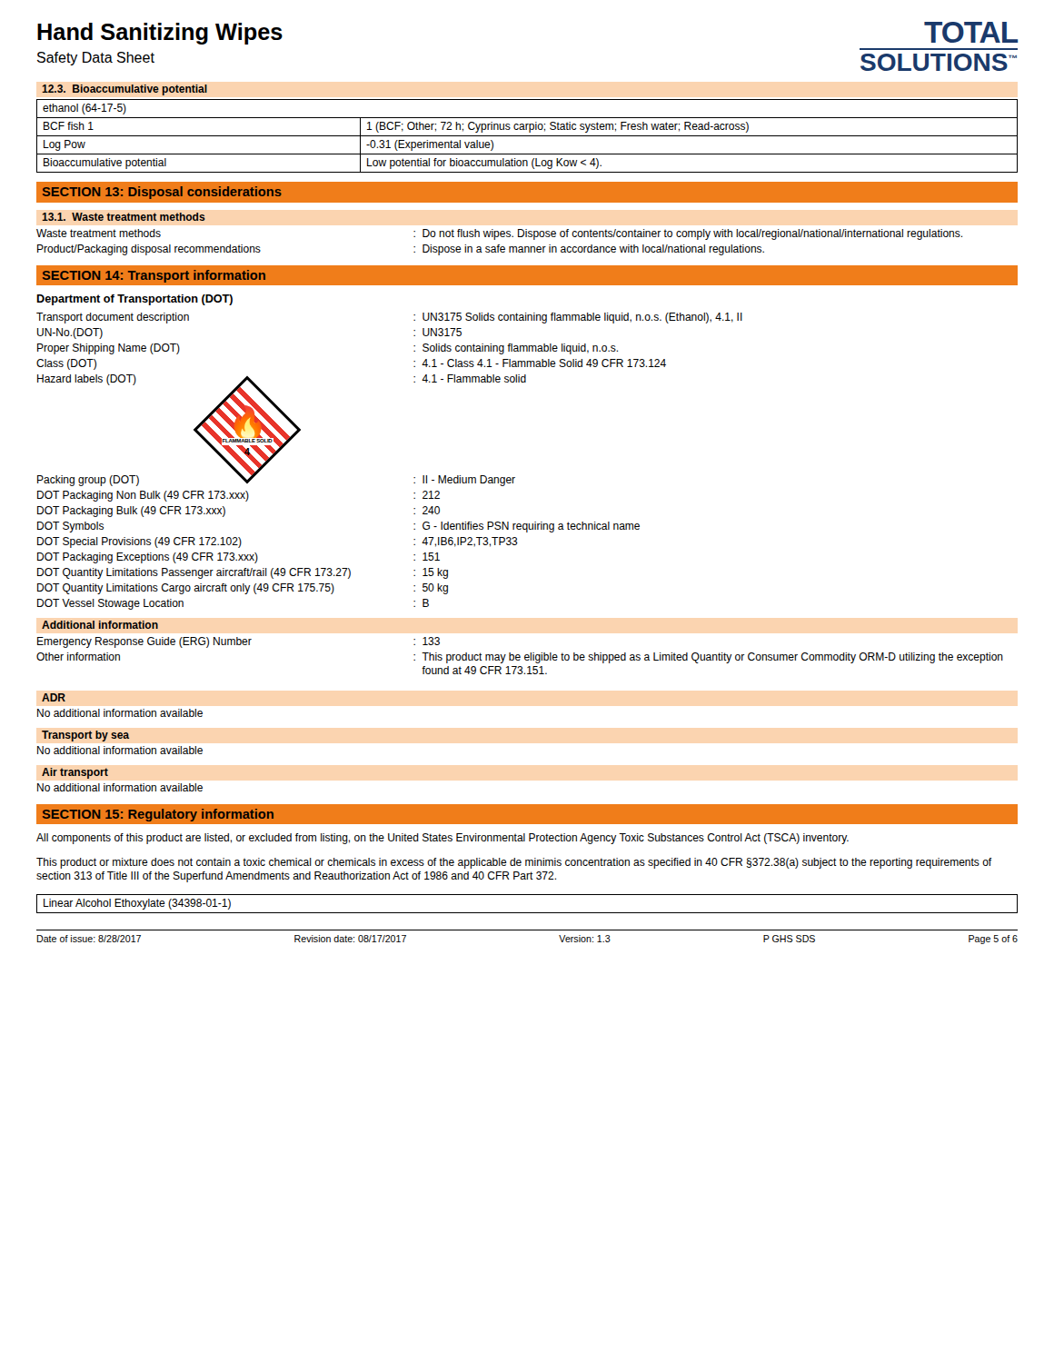Hand Sanitizing Wipes
Safety Data Sheet
TOTAL
SOLUTIONS™
12.3. Bioaccumulative potential
| ethanol (64-17-5) |
| BCF fish 1 | 1 (BCF; Other; 72 h; Cyprinus carpio; Static system; Fresh water; Read-across) |
| Log Pow | -0.31 (Experimental value) |
| Bioaccumulative potential | Low potential for bioaccumulation (Log Kow < 4). |
SECTION 13: Disposal considerations
13.1. Waste treatment methods
Waste treatment methods
:
Do not flush wipes. Dispose of contents/container to comply with local/regional/national/international regulations.
Product/Packaging disposal recommendations
:
Dispose in a safe manner in accordance with local/national regulations.
SECTION 14: Transport information
Department of Transportation (DOT)
Transport document description
:
UN3175 Solids containing flammable liquid, n.o.s. (Ethanol), 4.1, II
UN-No.(DOT)
:
UN3175
Proper Shipping Name (DOT)
:
Solids containing flammable liquid, n.o.s.
Class (DOT)
:
4.1 - Class 4.1 - Flammable Solid 49 CFR 173.124
Hazard labels (DOT)
:
4.1 - Flammable solid
🔥
FLAMMABLE SOLID
4
Packing group (DOT)
:
II - Medium Danger
DOT Packaging Non Bulk (49 CFR 173.xxx)
:
212
DOT Packaging Bulk (49 CFR 173.xxx)
:
240
DOT Symbols
:
G - Identifies PSN requiring a technical name
DOT Special Provisions (49 CFR 172.102)
:
47,IB6,IP2,T3,TP33
DOT Packaging Exceptions (49 CFR 173.xxx)
:
151
DOT Quantity Limitations Passenger aircraft/rail (49 CFR 173.27)
:
15 kg
DOT Quantity Limitations Cargo aircraft only (49 CFR 175.75)
:
50 kg
DOT Vessel Stowage Location
:
B
Additional information
Emergency Response Guide (ERG) Number
:
133
Other information
:
This product may be eligible to be shipped as a Limited Quantity or Consumer Commodity ORM-D utilizing the exception found at 49 CFR 173.151.
ADR
No additional information available
Transport by sea
No additional information available
Air transport
No additional information available
SECTION 15: Regulatory information
All components of this product are listed, or excluded from listing, on the United States Environmental Protection Agency Toxic Substances Control Act (TSCA) inventory.
This product or mixture does not contain a toxic chemical or chemicals in excess of the applicable de minimis concentration as specified in 40 CFR §372.38(a) subject to the reporting requirements of section 313 of Title III of the Superfund Amendments and Reauthorization Act of 1986 and 40 CFR Part 372.
Linear Alcohol Ethoxylate (34398-01-1)
Date of issue: 8/28/2017 Revision date: 08/17/2017 Version: 1.3 P GHS SDS Page 5 of 6